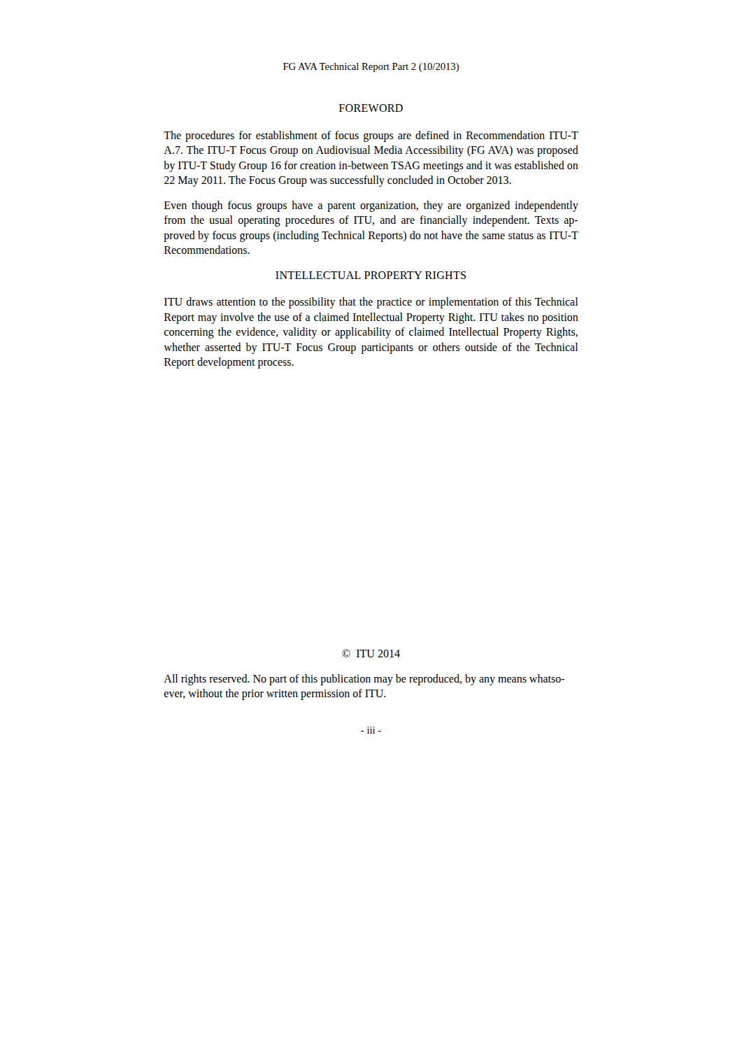FG AVA Technical Report Part 2 (10/2013)
FOREWORD
The procedures for establishment of focus groups are defined in Recommendation ITU-T A.7. The ITU-T Focus Group on Audiovisual Media Accessibility (FG AVA) was proposed by ITU-T Study Group 16 for creation in-between TSAG meetings and it was established on 22 May 2011. The Focus Group was successfully concluded in October 2013.
Even though focus groups have a parent organization, they are organized independently from the usual operating procedures of ITU, and are financially independent. Texts approved by focus groups (including Technical Reports) do not have the same status as ITU-T Recommendations.
INTELLECTUAL PROPERTY RIGHTS
ITU draws attention to the possibility that the practice or implementation of this Technical Report may involve the use of a claimed Intellectual Property Right. ITU takes no position concerning the evidence, validity or applicability of claimed Intellectual Property Rights, whether asserted by ITU-T Focus Group participants or others outside of the Technical Report development process.
© ITU 2014
All rights reserved. No part of this publication may be reproduced, by any means whatsoever, without the prior written permission of ITU.
- iii -